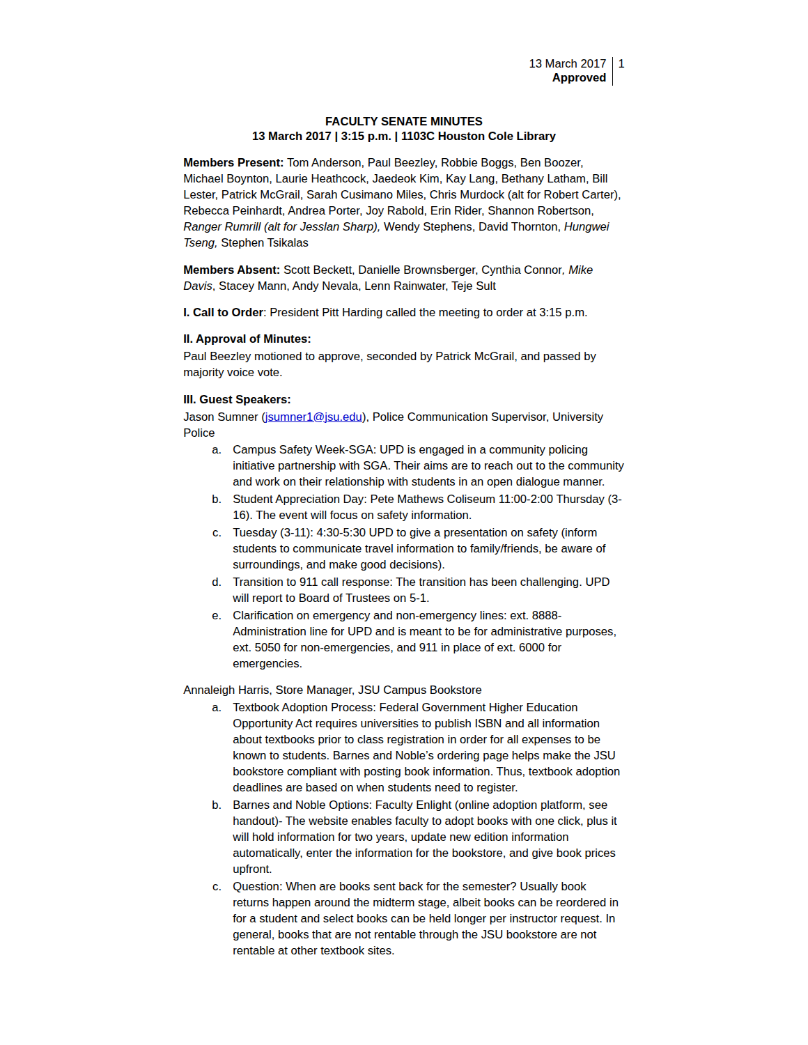13 March 2017
Approved
1
FACULTY SENATE MINUTES 13 March 2017 | 3:15 p.m. | 1103C Houston Cole Library
Members Present: Tom Anderson, Paul Beezley, Robbie Boggs, Ben Boozer, Michael Boynton, Laurie Heathcock, Jaedeok Kim, Kay Lang, Bethany Latham, Bill Lester, Patrick McGrail, Sarah Cusimano Miles, Chris Murdock (alt for Robert Carter), Rebecca Peinhardt, Andrea Porter, Joy Rabold, Erin Rider, Shannon Robertson, Ranger Rumrill (alt for Jesslan Sharp), Wendy Stephens, David Thornton, Hungwei Tseng, Stephen Tsikalas
Members Absent: Scott Beckett, Danielle Brownsberger, Cynthia Connor, Mike Davis, Stacey Mann, Andy Nevala, Lenn Rainwater, Teje Sult
I. Call to Order: President Pitt Harding called the meeting to order at 3:15 p.m.
II. Approval of Minutes:
Paul Beezley motioned to approve, seconded by Patrick McGrail, and passed by majority voice vote.
III. Guest Speakers:
Jason Sumner (jsumner1@jsu.edu), Police Communication Supervisor, University Police
Campus Safety Week-SGA: UPD is engaged in a community policing initiative partnership with SGA. Their aims are to reach out to the community and work on their relationship with students in an open dialogue manner.
Student Appreciation Day: Pete Mathews Coliseum 11:00-2:00 Thursday (3-16). The event will focus on safety information.
Tuesday (3-11): 4:30-5:30 UPD to give a presentation on safety (inform students to communicate travel information to family/friends, be aware of surroundings, and make good decisions).
Transition to 911 call response: The transition has been challenging. UPD will report to Board of Trustees on 5-1.
Clarification on emergency and non-emergency lines: ext. 8888-Administration line for UPD and is meant to be for administrative purposes, ext. 5050 for non-emergencies, and 911 in place of ext. 6000 for emergencies.
Annaleigh Harris, Store Manager, JSU Campus Bookstore
Textbook Adoption Process: Federal Government Higher Education Opportunity Act requires universities to publish ISBN and all information about textbooks prior to class registration in order for all expenses to be known to students. Barnes and Noble’s ordering page helps make the JSU bookstore compliant with posting book information. Thus, textbook adoption deadlines are based on when students need to register.
Barnes and Noble Options: Faculty Enlight (online adoption platform, see handout)- The website enables faculty to adopt books with one click, plus it will hold information for two years, update new edition information automatically, enter the information for the bookstore, and give book prices upfront.
Question: When are books sent back for the semester? Usually book returns happen around the midterm stage, albeit books can be reordered in for a student and select books can be held longer per instructor request. In general, books that are not rentable through the JSU bookstore are not rentable at other textbook sites.